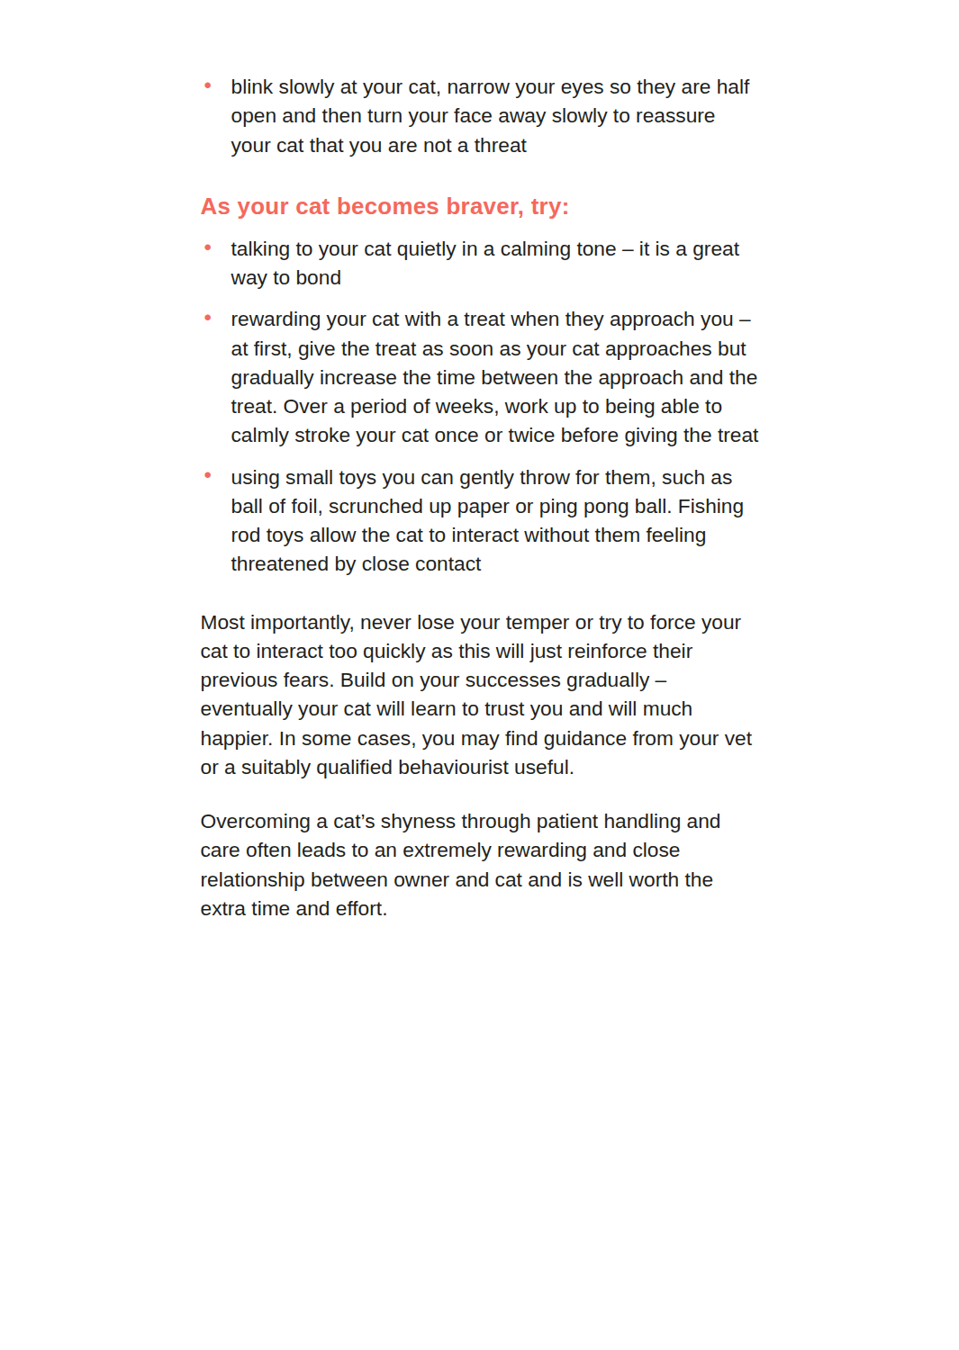blink slowly at your cat, narrow your eyes so they are half open and then turn your face away slowly to reassure your cat that you are not a threat
As your cat becomes braver, try:
talking to your cat quietly in a calming tone – it is a great way to bond
rewarding your cat with a treat when they approach you – at first, give the treat as soon as your cat approaches but gradually increase the time between the approach and the treat. Over a period of weeks, work up to being able to calmly stroke your cat once or twice before giving the treat
using small toys you can gently throw for them, such as ball of foil, scrunched up paper or ping pong ball. Fishing rod toys allow the cat to interact without them feeling threatened by close contact
Most importantly, never lose your temper or try to force your cat to interact too quickly as this will just reinforce their previous fears. Build on your successes gradually – eventually your cat will learn to trust you and will much happier. In some cases, you may find guidance from your vet or a suitably qualified behaviourist useful.
Overcoming a cat’s shyness through patient handling and care often leads to an extremely rewarding and close relationship between owner and cat and is well worth the extra time and effort.